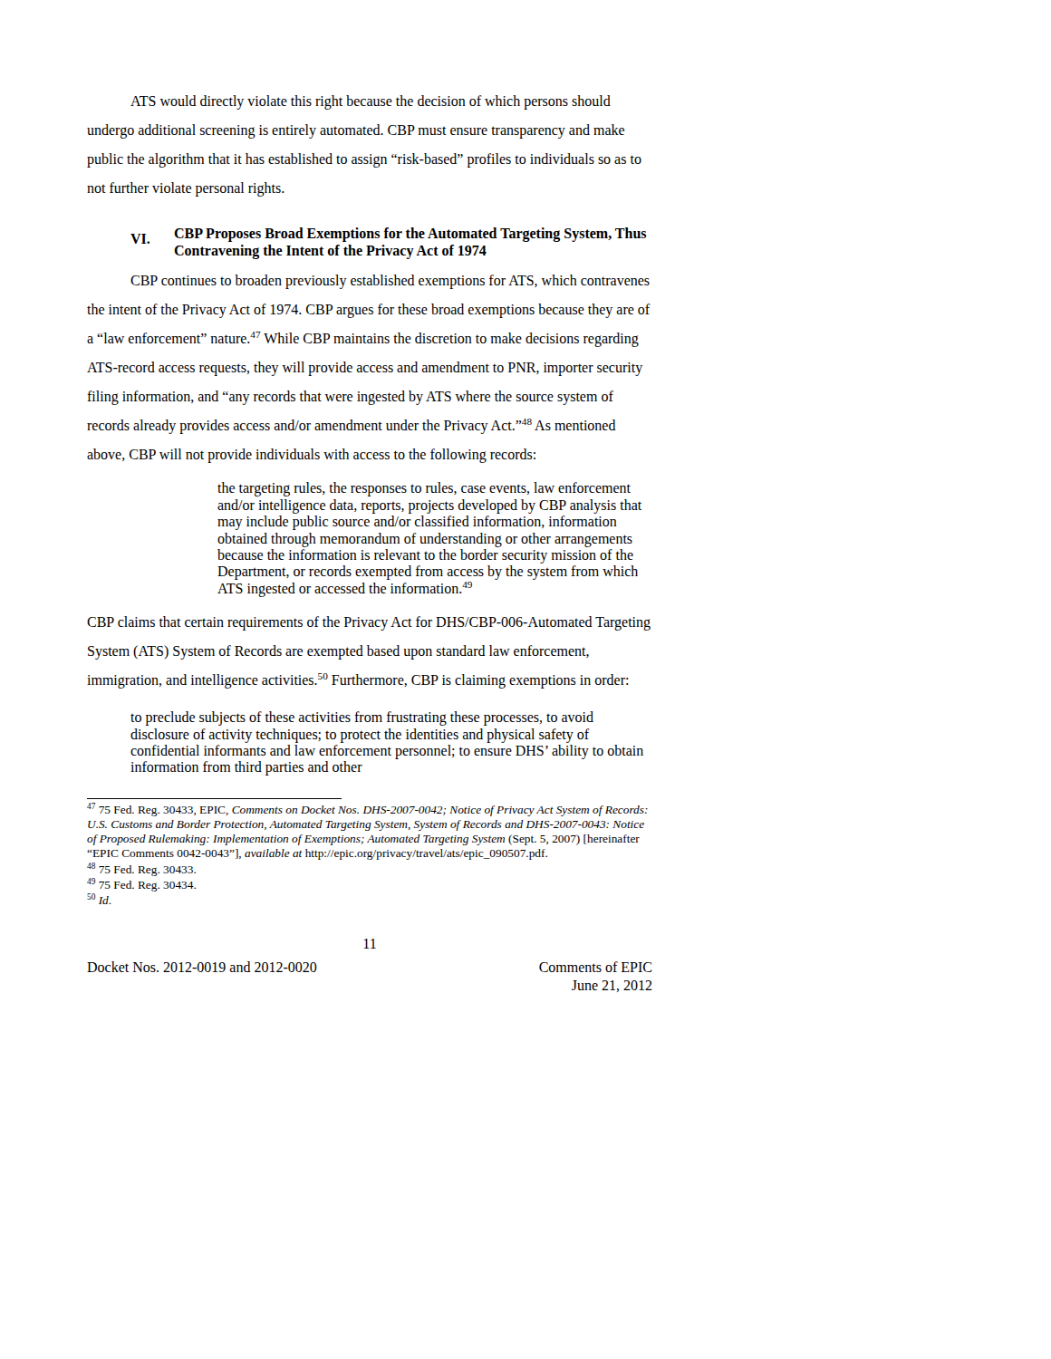ATS would directly violate this right because the decision of which persons should undergo additional screening is entirely automated. CBP must ensure transparency and make public the algorithm that it has established to assign “risk-based” profiles to individuals so as to not further violate personal rights.
VI.
CBP Proposes Broad Exemptions for the Automated Targeting System, Thus Contravening the Intent of the Privacy Act of 1974
CBP continues to broaden previously established exemptions for ATS, which contravenes the intent of the Privacy Act of 1974. CBP argues for these broad exemptions because they are of a “law enforcement” nature.47 While CBP maintains the discretion to make decisions regarding ATS-record access requests, they will provide access and amendment to PNR, importer security filing information, and “any records that were ingested by ATS where the source system of records already provides access and/or amendment under the Privacy Act.”48 As mentioned above, CBP will not provide individuals with access to the following records:
the targeting rules, the responses to rules, case events, law enforcement and/or intelligence data, reports, projects developed by CBP analysis that may include public source and/or classified information, information obtained through memorandum of understanding or other arrangements because the information is relevant to the border security mission of the Department, or records exempted from access by the system from which ATS ingested or accessed the information.49
CBP claims that certain requirements of the Privacy Act for DHS/CBP-006-Automated Targeting System (ATS) System of Records are exempted based upon standard law enforcement, immigration, and intelligence activities.50 Furthermore, CBP is claiming exemptions in order:
to preclude subjects of these activities from frustrating these processes, to avoid disclosure of activity techniques; to protect the identities and physical safety of confidential informants and law enforcement personnel; to ensure DHS’ ability to obtain information from third parties and other
47 75 Fed. Reg. 30433, EPIC, Comments on Docket Nos. DHS-2007-0042; Notice of Privacy Act System of Records: U.S. Customs and Border Protection, Automated Targeting System, System of Records and DHS-2007-0043: Notice of Proposed Rulemaking: Implementation of Exemptions; Automated Targeting System (Sept. 5, 2007) [hereinafter “EPIC Comments 0042-0043”], available at http://epic.org/privacy/travel/ats/epic_090507.pdf.
48 75 Fed. Reg. 30433.
49 75 Fed. Reg. 30434.
50 Id.
11
Docket Nos. 2012-0019 and 2012-0020
Comments of EPIC
June 21, 2012